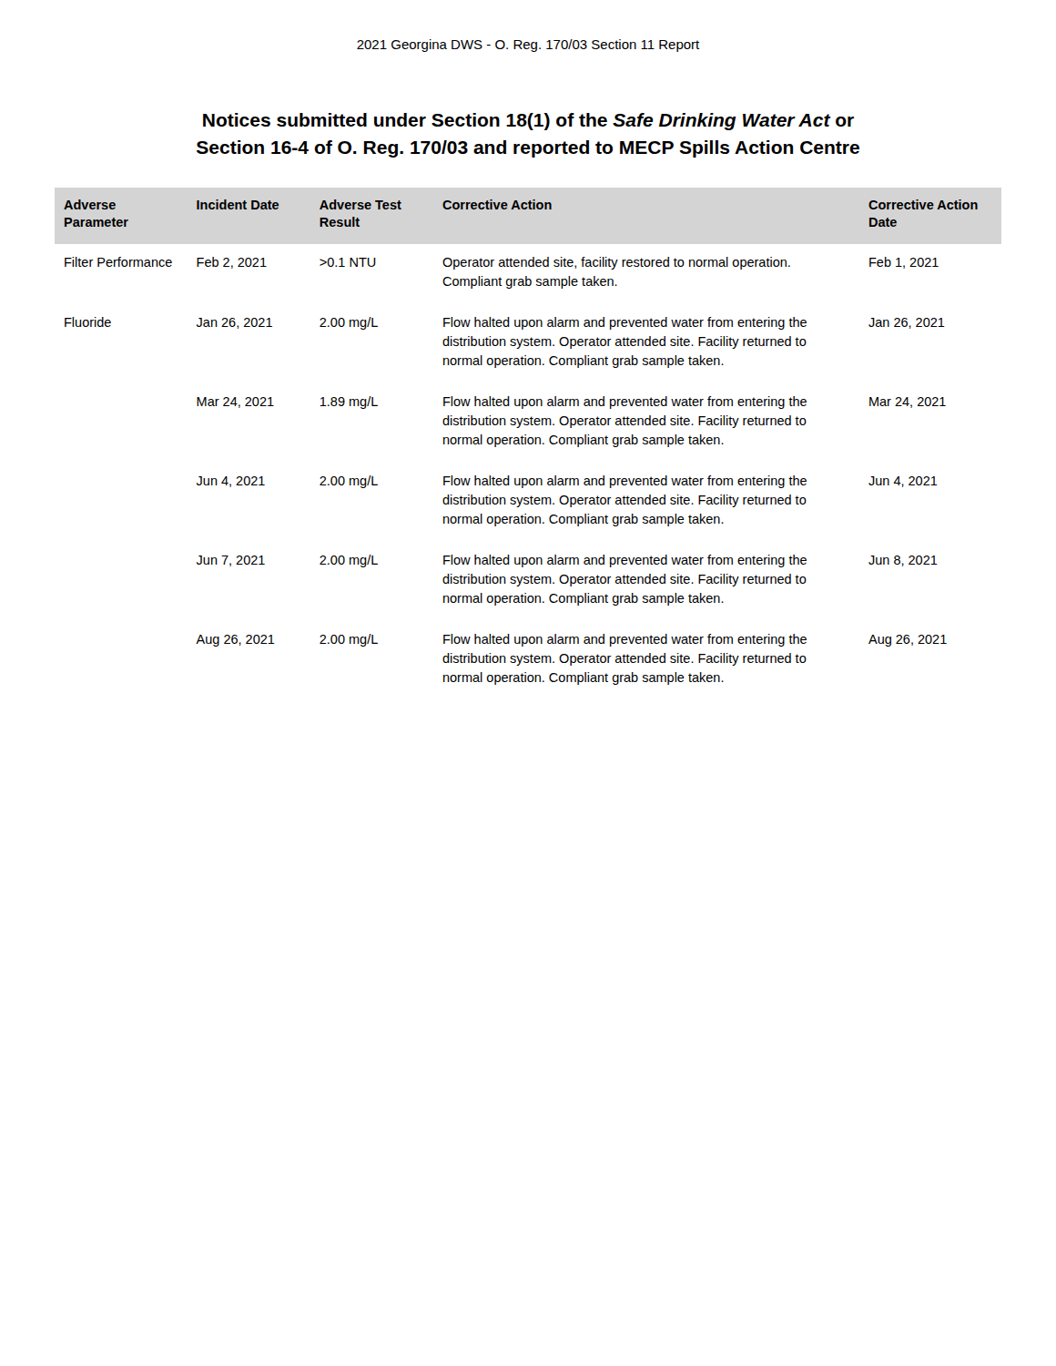2021 Georgina DWS - O. Reg. 170/03 Section 11 Report
Notices submitted under Section 18(1) of the Safe Drinking Water Act or Section 16-4 of O. Reg. 170/03 and reported to MECP Spills Action Centre
| Adverse Parameter | Incident Date | Adverse Test Result | Corrective Action | Corrective Action Date |
| --- | --- | --- | --- | --- |
| Filter Performance | Feb 2, 2021 | >0.1 NTU | Operator attended site, facility restored to normal operation. Compliant grab sample taken. | Feb 1, 2021 |
| Fluoride | Jan 26, 2021 | 2.00 mg/L | Flow halted upon alarm and prevented water from entering the distribution system. Operator attended site. Facility returned to normal operation. Compliant grab sample taken. | Jan 26, 2021 |
| | Mar 24, 2021 | 1.89 mg/L | Flow halted upon alarm and prevented water from entering the distribution system. Operator attended site. Facility returned to normal operation. Compliant grab sample taken. | Mar 24, 2021 |
| | Jun 4, 2021 | 2.00 mg/L | Flow halted upon alarm and prevented water from entering the distribution system. Operator attended site. Facility returned to normal operation. Compliant grab sample taken. | Jun 4, 2021 |
| | Jun 7, 2021 | 2.00 mg/L | Flow halted upon alarm and prevented water from entering the distribution system. Operator attended site. Facility returned to normal operation. Compliant grab sample taken. | Jun 8, 2021 |
| | Aug 26, 2021 | 2.00 mg/L | Flow halted upon alarm and prevented water from entering the distribution system. Operator attended site. Facility returned to normal operation. Compliant grab sample taken. | Aug 26, 2021 |